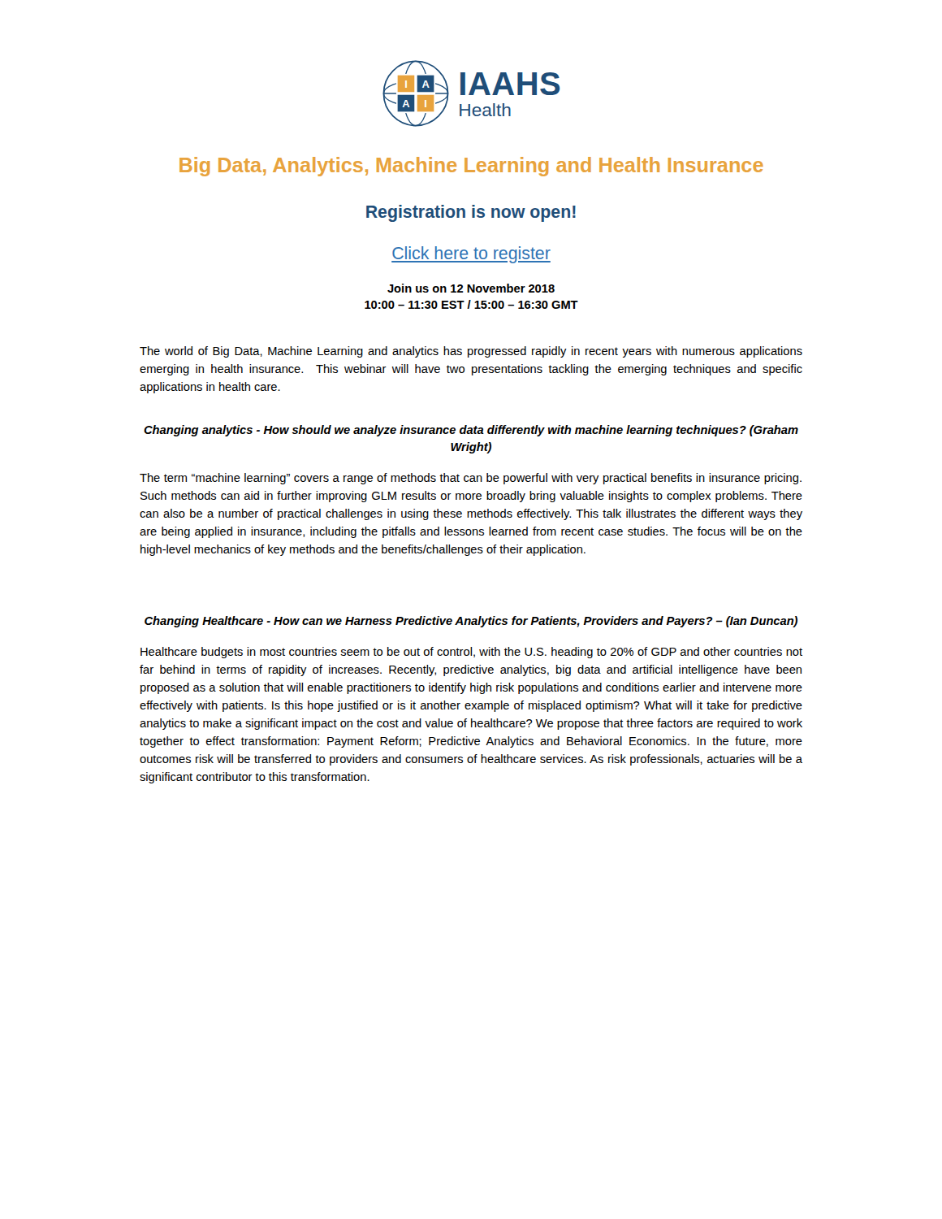I A A I
IAAHS
Health
Big Data, Analytics, Machine Learning and Health Insurance
Registration is now open!
Click here to register
Join us on 12 November 2018
10:00 – 11:30 EST / 15:00 – 16:30 GMT
The world of Big Data, Machine Learning and analytics has progressed rapidly in recent years with numerous applications emerging in health insurance. This webinar will have two presentations tackling the emerging techniques and specific applications in health care.
Changing analytics - How should we analyze insurance data differently with machine learning techniques? (Graham Wright)
The term “machine learning” covers a range of methods that can be powerful with very practical benefits in insurance pricing. Such methods can aid in further improving GLM results or more broadly bring valuable insights to complex problems. There can also be a number of practical challenges in using these methods effectively. This talk illustrates the different ways they are being applied in insurance, including the pitfalls and lessons learned from recent case studies. The focus will be on the high-level mechanics of key methods and the benefits/challenges of their application.
Changing Healthcare - How can we Harness Predictive Analytics for Patients, Providers and Payers? – (Ian Duncan)
Healthcare budgets in most countries seem to be out of control, with the U.S. heading to 20% of GDP and other countries not far behind in terms of rapidity of increases. Recently, predictive analytics, big data and artificial intelligence have been proposed as a solution that will enable practitioners to identify high risk populations and conditions earlier and intervene more effectively with patients. Is this hope justified or is it another example of misplaced optimism? What will it take for predictive analytics to make a significant impact on the cost and value of healthcare? We propose that three factors are required to work together to effect transformation: Payment Reform; Predictive Analytics and Behavioral Economics. In the future, more outcomes risk will be transferred to providers and consumers of healthcare services. As risk professionals, actuaries will be a significant contributor to this transformation.